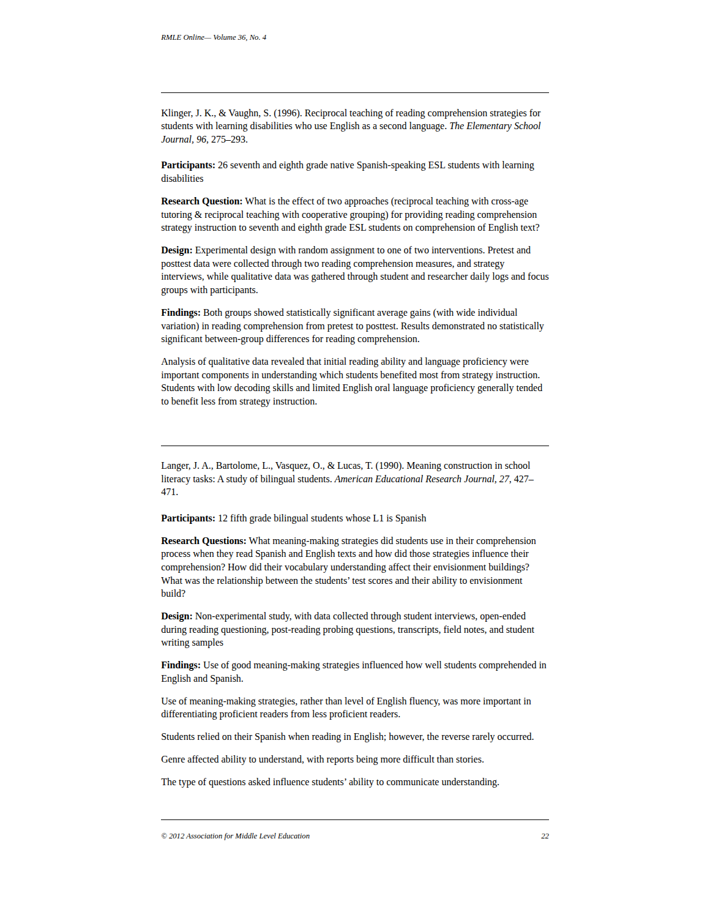RMLE Online— Volume 36, No. 4
Klinger, J. K., & Vaughn, S. (1996). Reciprocal teaching of reading comprehension strategies for students with learning disabilities who use English as a second language. The Elementary School Journal, 96, 275–293.
Participants: 26 seventh and eighth grade native Spanish-speaking ESL students with learning disabilities
Research Question: What is the effect of two approaches (reciprocal teaching with cross-age tutoring & reciprocal teaching with cooperative grouping) for providing reading comprehension strategy instruction to seventh and eighth grade ESL students on comprehension of English text?
Design: Experimental design with random assignment to one of two interventions. Pretest and posttest data were collected through two reading comprehension measures, and strategy interviews, while qualitative data was gathered through student and researcher daily logs and focus groups with participants.
Findings: Both groups showed statistically significant average gains (with wide individual variation) in reading comprehension from pretest to posttest. Results demonstrated no statistically significant between-group differences for reading comprehension.
Analysis of qualitative data revealed that initial reading ability and language proficiency were important components in understanding which students benefited most from strategy instruction. Students with low decoding skills and limited English oral language proficiency generally tended to benefit less from strategy instruction.
Langer, J. A., Bartolome, L., Vasquez, O., & Lucas, T. (1990). Meaning construction in school literacy tasks: A study of bilingual students. American Educational Research Journal, 27, 427–471.
Participants: 12 fifth grade bilingual students whose L1 is Spanish
Research Questions: What meaning-making strategies did students use in their comprehension process when they read Spanish and English texts and how did those strategies influence their comprehension? How did their vocabulary understanding affect their envisionment buildings? What was the relationship between the students’ test scores and their ability to envisionment build?
Design: Non-experimental study, with data collected through student interviews, open-ended during reading questioning, post-reading probing questions, transcripts, field notes, and student writing samples
Findings: Use of good meaning-making strategies influenced how well students comprehended in English and Spanish.
Use of meaning-making strategies, rather than level of English fluency, was more important in differentiating proficient readers from less proficient readers.
Students relied on their Spanish when reading in English; however, the reverse rarely occurred.
Genre affected ability to understand, with reports being more difficult than stories.
The type of questions asked influence students’ ability to communicate understanding.
© 2012 Association for Middle Level Education 22